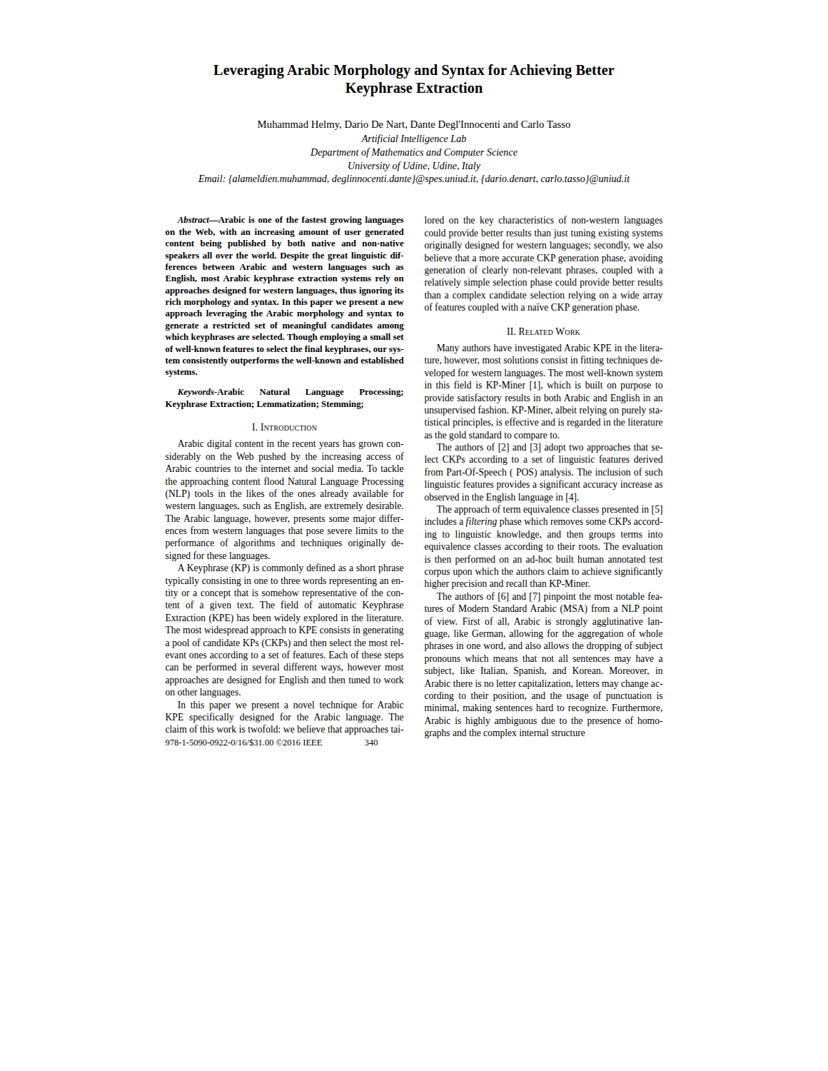Leveraging Arabic Morphology and Syntax for Achieving Better
Keyphrase Extraction
Muhammad Helmy, Dario De Nart, Dante Degl'Innocenti and Carlo Tasso
Artificial Intelligence Lab
Department of Mathematics and Computer Science
University of Udine, Udine, Italy
Email: {alameldien.muhammad, deglinnocenti.dante}@spes.uniud.it, {dario.denart, carlo.tasso}@uniud.it
Abstract—Arabic is one of the fastest growing languages on the Web, with an increasing amount of user generated content being published by both native and non-native speakers all over the world. Despite the great linguistic differences between Arabic and western languages such as English, most Arabic keyphrase extraction systems rely on approaches designed for western languages, thus ignoring its rich morphology and syntax. In this paper we present a new approach leveraging the Arabic morphology and syntax to generate a restricted set of meaningful candidates among which keyphrases are selected. Though employing a small set of well-known features to select the final keyphrases, our system consistently outperforms the well-known and established systems.
Keywords-Arabic Natural Language Processing; Keyphrase Extraction; Lemmatization; Stemming;
I. Introduction
Arabic digital content in the recent years has grown considerably on the Web pushed by the increasing access of Arabic countries to the internet and social media. To tackle the approaching content flood Natural Language Processing (NLP) tools in the likes of the ones already available for western languages, such as English, are extremely desirable. The Arabic language, however, presents some major differences from western languages that pose severe limits to the performance of algorithms and techniques originally designed for these languages.
A Keyphrase (KP) is commonly defined as a short phrase typically consisting in one to three words representing an entity or a concept that is somehow representative of the content of a given text. The field of automatic Keyphrase Extraction (KPE) has been widely explored in the literature. The most widespread approach to KPE consists in generating a pool of candidate KPs (CKPs) and then select the most relevant ones according to a set of features. Each of these steps can be performed in several different ways, however most approaches are designed for English and then tuned to work on other languages.
In this paper we present a novel technique for Arabic KPE specifically designed for the Arabic language. The claim of this work is twofold: we believe that approaches tailored on the key characteristics of non-western languages could provide better results than just tuning existing systems originally designed for western languages; secondly, we also believe that a more accurate CKP generation phase, avoiding generation of clearly non-relevant phrases, coupled with a relatively simple selection phase could provide better results than a complex candidate selection relying on a wide array of features coupled with a naïve CKP generation phase.
II. Related Work
Many authors have investigated Arabic KPE in the literature, however, most solutions consist in fitting techniques developed for western languages. The most well-known system in this field is KP-Miner [1], which is built on purpose to provide satisfactory results in both Arabic and English in an unsupervised fashion. KP-Miner, albeit relying on purely statistical principles, is effective and is regarded in the literature as the gold standard to compare to.
The authors of [2] and [3] adopt two approaches that select CKPs according to a set of linguistic features derived from Part-Of-Speech ( POS) analysis. The inclusion of such linguistic features provides a significant accuracy increase as observed in the English language in [4].
The approach of term equivalence classes presented in [5] includes a filtering phase which removes some CKPs according to linguistic knowledge, and then groups terms into equivalence classes according to their roots. The evaluation is then performed on an ad-hoc built human annotated test corpus upon which the authors claim to achieve significantly higher precision and recall than KP-Miner.
The authors of [6] and [7] pinpoint the most notable features of Modern Standard Arabic (MSA) from a NLP point of view. First of all, Arabic is strongly agglutinative language, like German, allowing for the aggregation of whole phrases in one word, and also allows the dropping of subject pronouns which means that not all sentences may have a subject, like Italian, Spanish, and Korean. Moreover, in Arabic there is no letter capitalization, letters may change according to their position, and the usage of punctuation is minimal, making sentences hard to recognize. Furthermore, Arabic is highly ambiguous due to the presence of homographs and the complex internal structure
978-1-5090-0922-0/16/$31.00 ©2016 IEEE 340